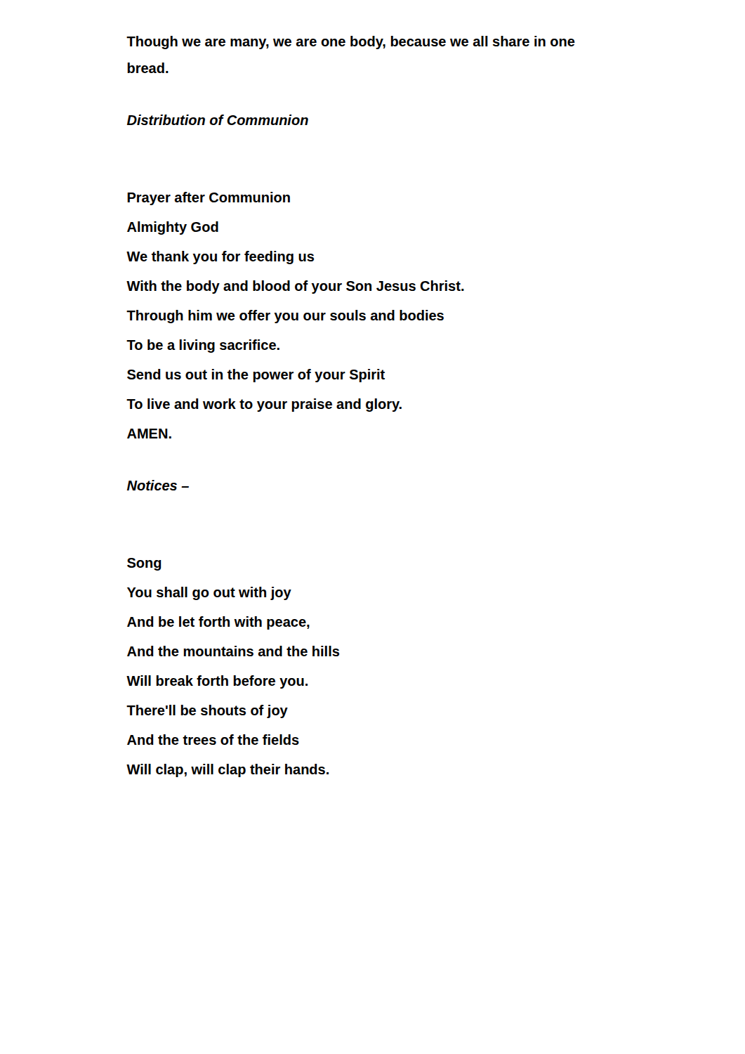Though we are many, we are one body, because we all share in one bread.
Distribution of Communion
Prayer after Communion
Almighty God
We thank you for feeding us
With the body and blood of your Son Jesus Christ.
Through him we offer you our souls and bodies
To be a living sacrifice.
Send us out in the power of your Spirit
To live and work to your praise and glory.
AMEN.
Notices –
Song
You shall go out with joy
And be let forth with peace,
And the mountains and the hills
Will break forth before you.
There'll be shouts of joy
And the trees of the fields
Will clap, will clap their hands.